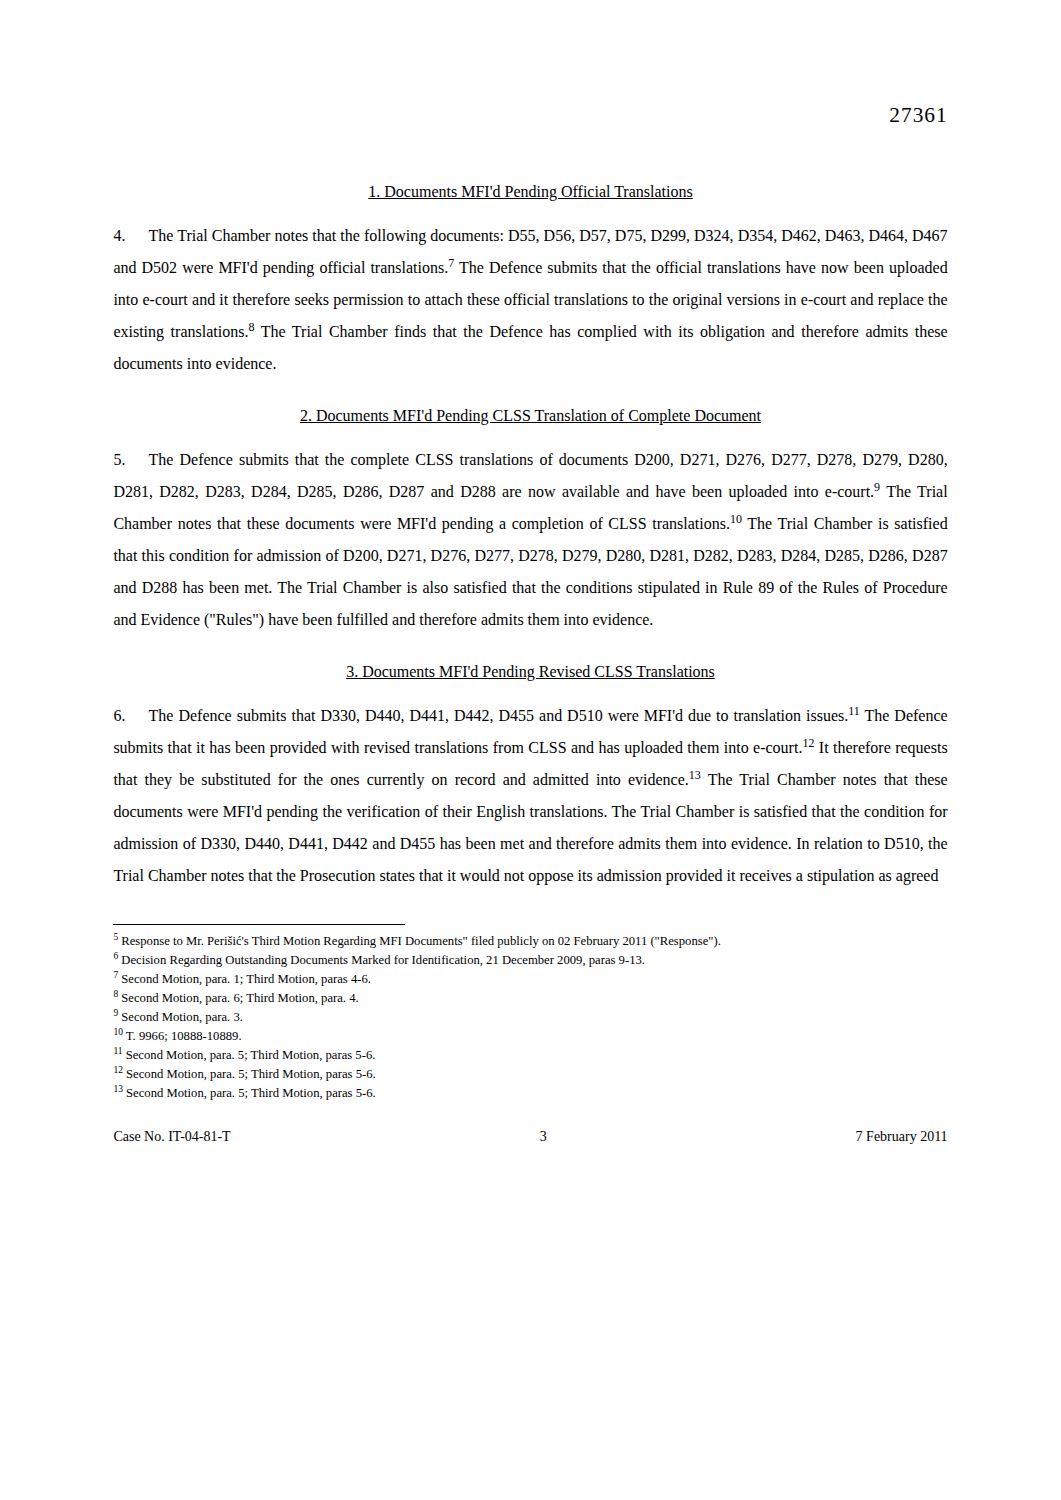27361
1. Documents MFI'd Pending Official Translations
4. The Trial Chamber notes that the following documents: D55, D56, D57, D75, D299, D324, D354, D462, D463, D464, D467 and D502 were MFI'd pending official translations.7 The Defence submits that the official translations have now been uploaded into e-court and it therefore seeks permission to attach these official translations to the original versions in e-court and replace the existing translations.8 The Trial Chamber finds that the Defence has complied with its obligation and therefore admits these documents into evidence.
2. Documents MFI'd Pending CLSS Translation of Complete Document
5. The Defence submits that the complete CLSS translations of documents D200, D271, D276, D277, D278, D279, D280, D281, D282, D283, D284, D285, D286, D287 and D288 are now available and have been uploaded into e-court.9 The Trial Chamber notes that these documents were MFI'd pending a completion of CLSS translations.10 The Trial Chamber is satisfied that this condition for admission of D200, D271, D276, D277, D278, D279, D280, D281, D282, D283, D284, D285, D286, D287 and D288 has been met. The Trial Chamber is also satisfied that the conditions stipulated in Rule 89 of the Rules of Procedure and Evidence ("Rules") have been fulfilled and therefore admits them into evidence.
3. Documents MFI'd Pending Revised CLSS Translations
6. The Defence submits that D330, D440, D441, D442, D455 and D510 were MFI'd due to translation issues.11 The Defence submits that it has been provided with revised translations from CLSS and has uploaded them into e-court.12 It therefore requests that they be substituted for the ones currently on record and admitted into evidence.13 The Trial Chamber notes that these documents were MFI'd pending the verification of their English translations. The Trial Chamber is satisfied that the condition for admission of D330, D440, D441, D442 and D455 has been met and therefore admits them into evidence. In relation to D510, the Trial Chamber notes that the Prosecution states that it would not oppose its admission provided it receives a stipulation as agreed
5 Response to Mr. Perišić's Third Motion Regarding MFI Documents" filed publicly on 02 February 2011 ("Response").
6 Decision Regarding Outstanding Documents Marked for Identification, 21 December 2009, paras 9-13.
7 Second Motion, para. 1; Third Motion, paras 4-6.
8 Second Motion, para. 6; Third Motion, para. 4.
9 Second Motion, para. 3.
10 T. 9966; 10888-10889.
11 Second Motion, para. 5; Third Motion, paras 5-6.
12 Second Motion, para. 5; Third Motion, paras 5-6.
13 Second Motion, para. 5; Third Motion, paras 5-6.
Case No. IT-04-81-T 3 7 February 2011